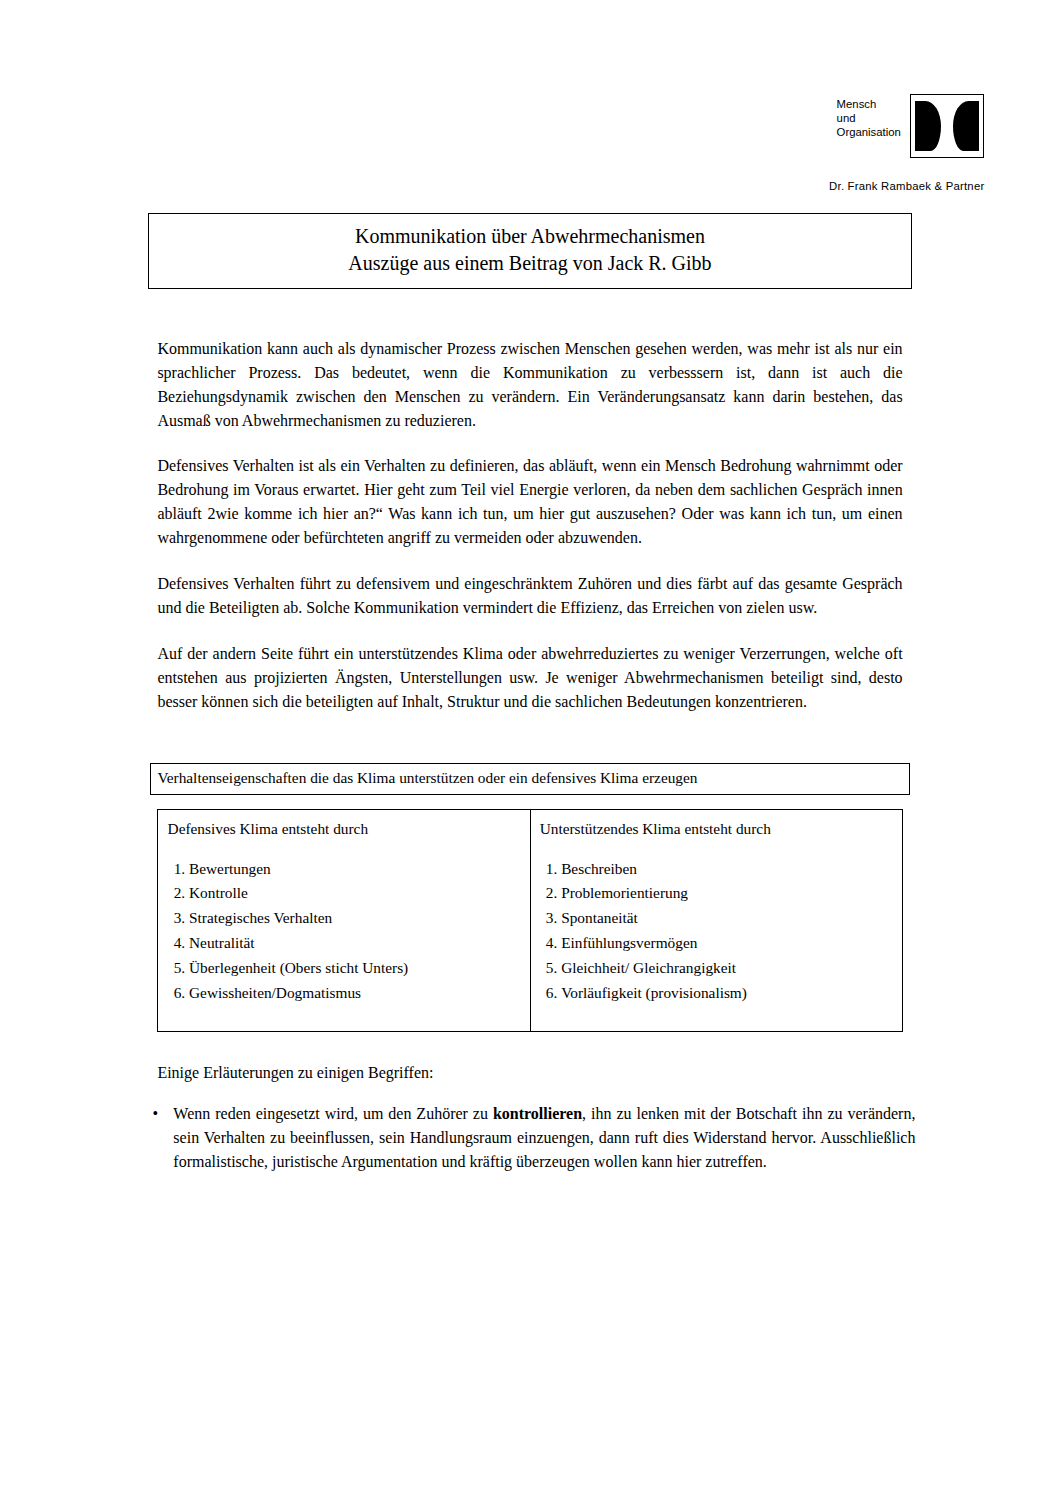Mensch
und
Organisation
Dr. Frank Rambaek & Partner
Kommunikation über Abwehrmechanismen
Auszüge aus einem Beitrag von Jack R. Gibb
Kommunikation kann auch als dynamischer Prozess zwischen Menschen gesehen werden, was mehr ist als nur ein sprachlicher Prozess. Das bedeutet, wenn die Kommunikation zu verbesssern ist, dann ist auch die Beziehungsdynamik zwischen den Menschen zu verändern. Ein Veränderungsansatz kann darin bestehen, das Ausmaß von Abwehrmechanismen zu reduzieren.
Defensives Verhalten ist als ein Verhalten zu definieren, das abläuft, wenn ein Mensch Bedrohung wahrnimmt oder Bedrohung im Voraus erwartet. Hier geht zum Teil viel Energie verloren, da neben dem sachlichen Gespräch innen abläuft 2wie komme ich hier an?“ Was kann ich tun, um hier gut auszusehen? Oder was kann ich tun, um einen wahrgenommene oder befürchteten angriff zu vermeiden oder abzuwenden.
Defensives Verhalten führt zu defensivem und eingeschränktem Zuhören und dies färbt auf das gesamte Gespräch und die Beteiligten ab. Solche Kommunikation vermindert die Effizienz, das Erreichen von zielen usw.
Auf der andern Seite führt ein unterstützendes Klima oder abwehrreduziertes zu weniger Verzerrungen, welche oft entstehen aus projizierten Ängsten, Unterstellungen usw. Je weniger Abwehrmechanismen beteiligt sind, desto besser können sich die beteiligten auf Inhalt, Struktur und die sachlichen Bedeutungen konzentrieren.
Verhaltenseigenschaften die das Klima unterstützen oder ein defensives Klima erzeugen
| Defensives Klima entsteht durch Bewertungen Kontrolle Strategisches Verhalten Neutralität Überlegenheit (Obers sticht Unters) Gewissheiten/Dogmatismus | Unterstützendes Klima entsteht durch Beschreiben Problemorientierung Spontaneität Einfühlungsvermögen Gleichheit/ Gleichrangigkeit Vorläufigkeit (provisionalism) |
Einige Erläuterungen zu einigen Begriffen:
Wenn reden eingesetzt wird, um den Zuhörer zu kontrollieren, ihn zu lenken mit der Botschaft ihn zu verändern, sein Verhalten zu beeinflussen, sein Handlungsraum einzuengen, dann ruft dies Widerstand hervor. Ausschließlich formalistische, juristische Argumentation und kräftig überzeugen wollen kann hier zutreffen.